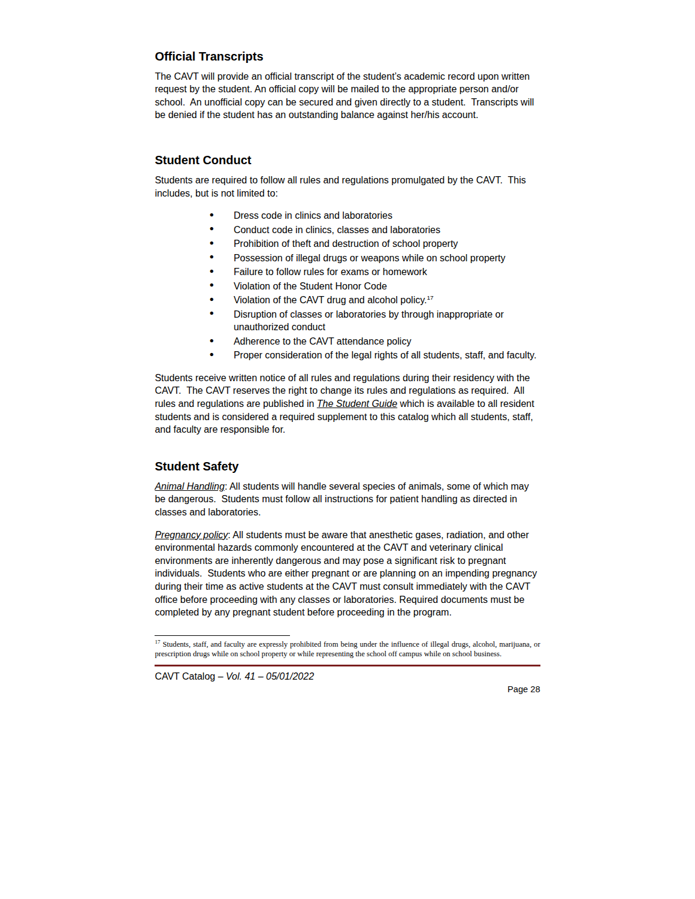Official Transcripts
The CAVT will provide an official transcript of the student’s academic record upon written request by the student. An official copy will be mailed to the appropriate person and/or school. An unofficial copy can be secured and given directly to a student. Transcripts will be denied if the student has an outstanding balance against her/his account.
Student Conduct
Students are required to follow all rules and regulations promulgated by the CAVT. This includes, but is not limited to:
Dress code in clinics and laboratories
Conduct code in clinics, classes and laboratories
Prohibition of theft and destruction of school property
Possession of illegal drugs or weapons while on school property
Failure to follow rules for exams or homework
Violation of the Student Honor Code
Violation of the CAVT drug and alcohol policy.17
Disruption of classes or laboratories by through inappropriate or unauthorized conduct
Adherence to the CAVT attendance policy
Proper consideration of the legal rights of all students, staff, and faculty.
Students receive written notice of all rules and regulations during their residency with the CAVT. The CAVT reserves the right to change its rules and regulations as required. All rules and regulations are published in The Student Guide which is available to all resident students and is considered a required supplement to this catalog which all students, staff, and faculty are responsible for.
Student Safety
Animal Handling: All students will handle several species of animals, some of which may be dangerous. Students must follow all instructions for patient handling as directed in classes and laboratories.
Pregnancy policy: All students must be aware that anesthetic gases, radiation, and other environmental hazards commonly encountered at the CAVT and veterinary clinical environments are inherently dangerous and may pose a significant risk to pregnant individuals. Students who are either pregnant or are planning on an impending pregnancy during their time as active students at the CAVT must consult immediately with the CAVT office before proceeding with any classes or laboratories. Required documents must be completed by any pregnant student before proceeding in the program.
17 Students, staff, and faculty are expressly prohibited from being under the influence of illegal drugs, alcohol, marijuana, or prescription drugs while on school property or while representing the school off campus while on school business.
CAVT Catalog – Vol. 41 – 05/01/2022
Page 28